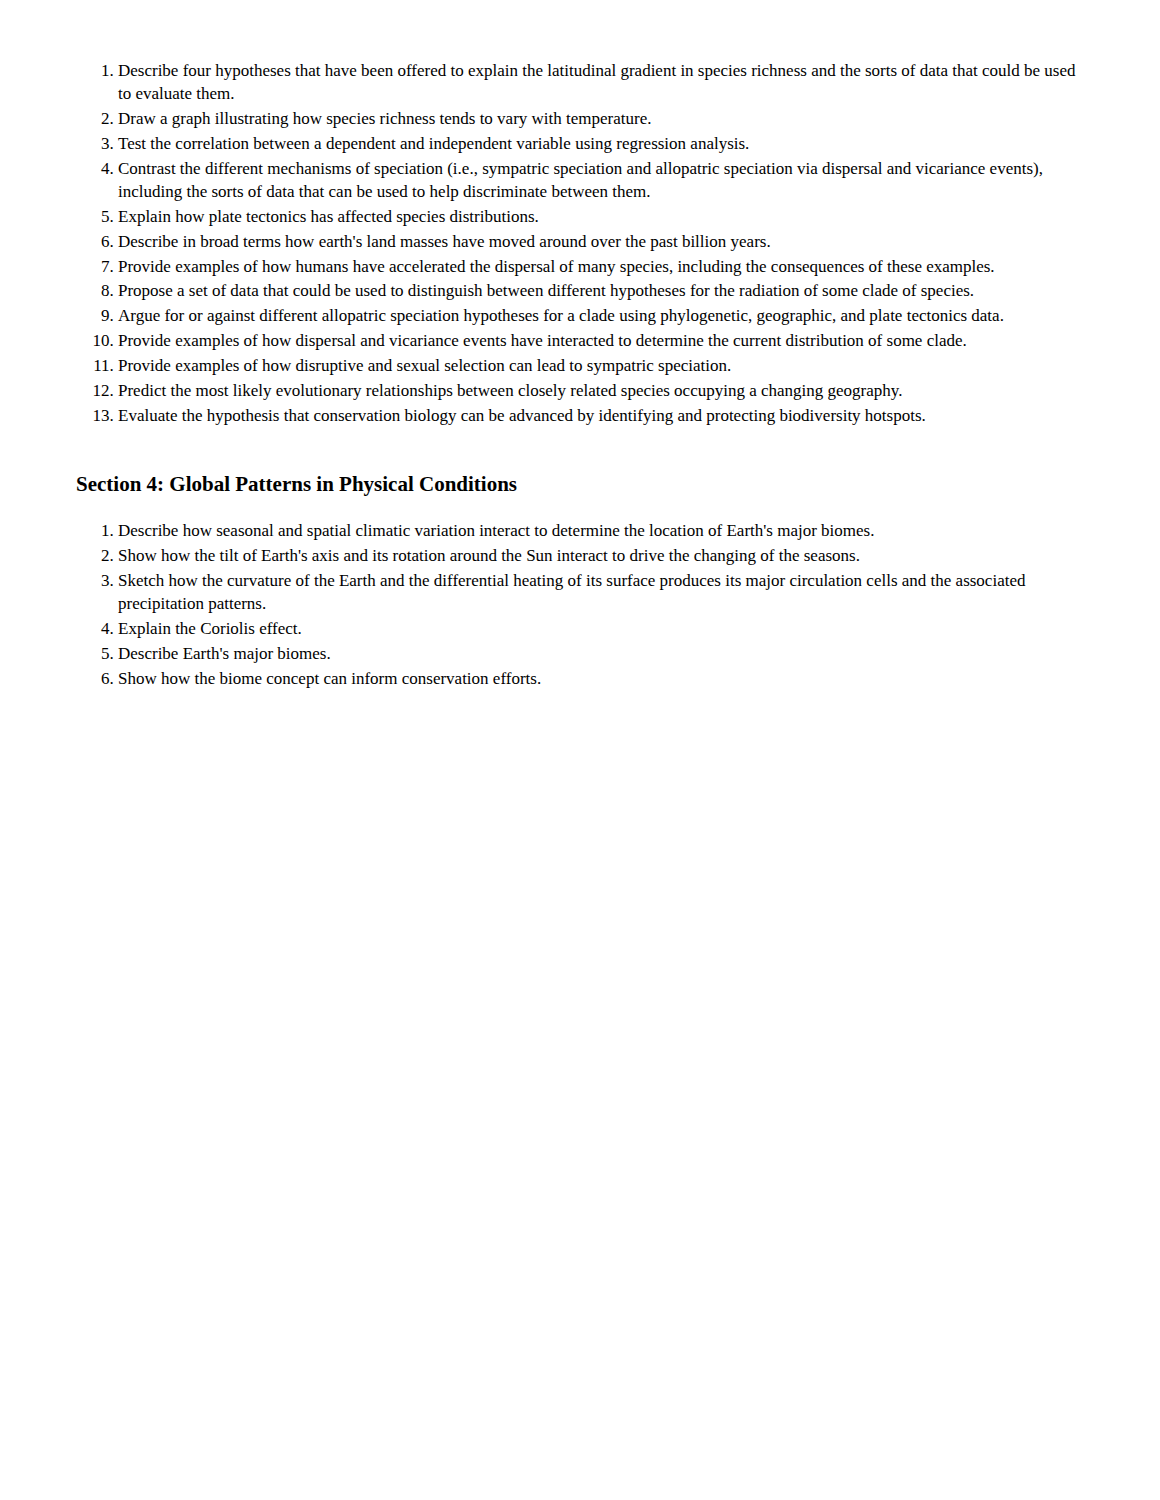Describe four hypotheses that have been offered to explain the latitudinal gradient in species richness and the sorts of data that could be used to evaluate them.
Draw a graph illustrating how species richness tends to vary with temperature.
Test the correlation between a dependent and independent variable using regression analysis.
Contrast the different mechanisms of speciation (i.e., sympatric speciation and allopatric speciation via dispersal and vicariance events), including the sorts of data that can be used to help discriminate between them.
Explain how plate tectonics has affected species distributions.
Describe in broad terms how earth's land masses have moved around over the past billion years.
Provide examples of how humans have accelerated the dispersal of many species, including the consequences of these examples.
Propose a set of data that could be used to distinguish between different hypotheses for the radiation of some clade of species.
Argue for or against different allopatric speciation hypotheses for a clade using phylogenetic, geographic, and plate tectonics data.
Provide examples of how dispersal and vicariance events have interacted to determine the current distribution of some clade.
Provide examples of how disruptive and sexual selection can lead to sympatric speciation.
Predict the most likely evolutionary relationships between closely related species occupying a changing geography.
Evaluate the hypothesis that conservation biology can be advanced by identifying and protecting biodiversity hotspots.
Section 4: Global Patterns in Physical Conditions
Describe how seasonal and spatial climatic variation interact to determine the location of Earth's major biomes.
Show how the tilt of Earth's axis and its rotation around the Sun interact to drive the changing of the seasons.
Sketch how the curvature of the Earth and the differential heating of its surface produces its major circulation cells and the associated precipitation patterns.
Explain the Coriolis effect.
Describe Earth's major biomes.
Show how the biome concept can inform conservation efforts.